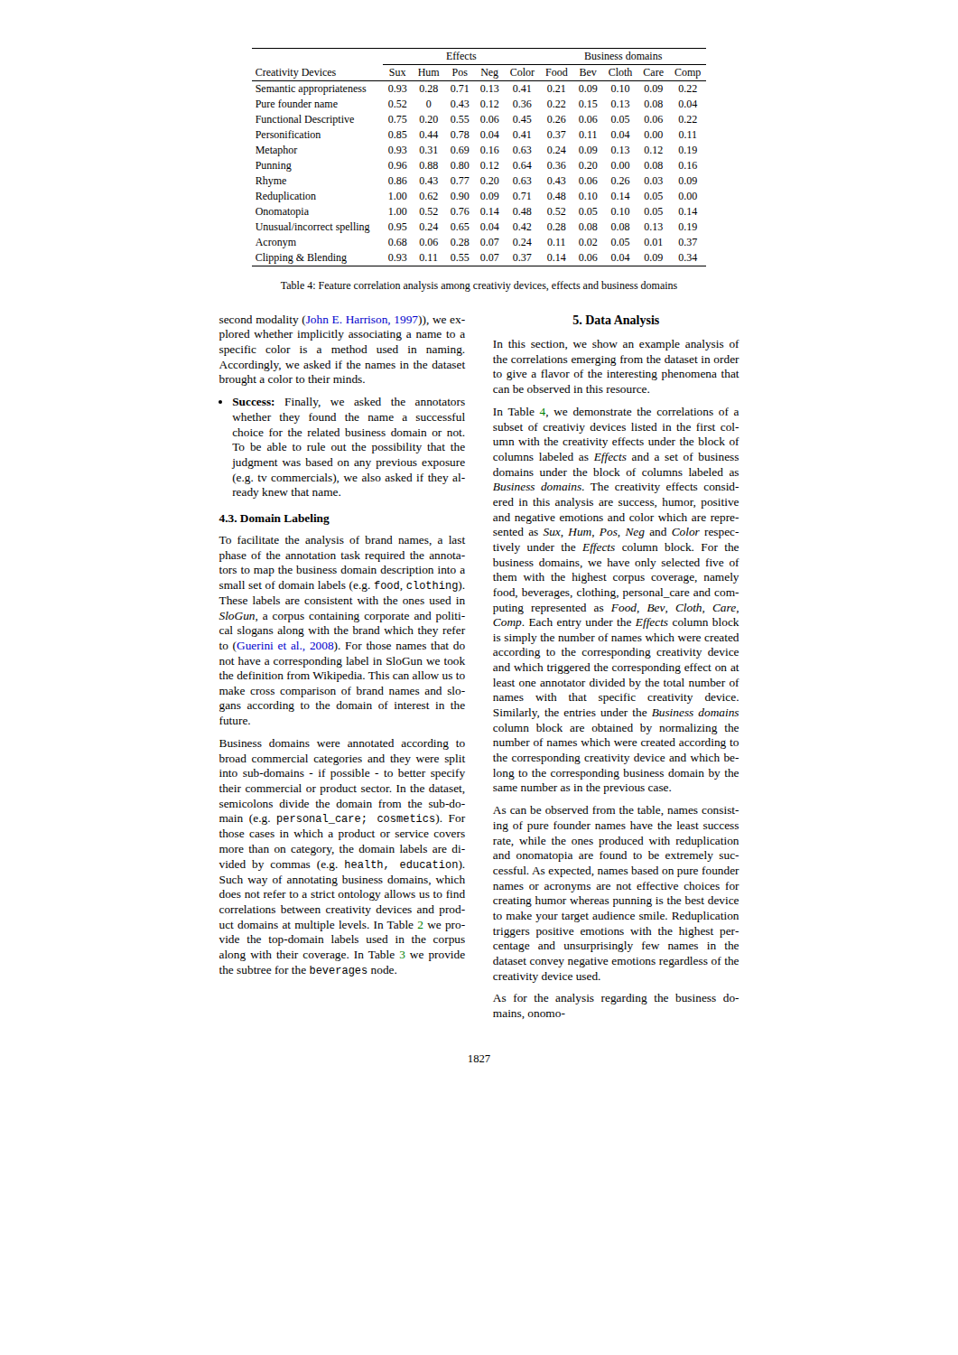| | Effects | Business domains |
| --- | --- | --- |
| Creativity Devices | Sux | Hum | Pos | Neg | Color | Food | Bev | Cloth | Care | Comp |
| Semantic appropriateness | 0.93 | 0.28 | 0.71 | 0.13 | 0.41 | 0.21 | 0.09 | 0.10 | 0.09 | 0.22 |
| Pure founder name | 0.52 | 0 | 0.43 | 0.12 | 0.36 | 0.22 | 0.15 | 0.13 | 0.08 | 0.04 |
| Functional Descriptive | 0.75 | 0.20 | 0.55 | 0.06 | 0.45 | 0.26 | 0.06 | 0.05 | 0.06 | 0.22 |
| Personification | 0.85 | 0.44 | 0.78 | 0.04 | 0.41 | 0.37 | 0.11 | 0.04 | 0.00 | 0.11 |
| Metaphor | 0.93 | 0.31 | 0.69 | 0.16 | 0.63 | 0.24 | 0.09 | 0.13 | 0.12 | 0.19 |
| Punning | 0.96 | 0.88 | 0.80 | 0.12 | 0.64 | 0.36 | 0.20 | 0.00 | 0.08 | 0.16 |
| Rhyme | 0.86 | 0.43 | 0.77 | 0.20 | 0.63 | 0.43 | 0.06 | 0.26 | 0.03 | 0.09 |
| Reduplication | 1.00 | 0.62 | 0.90 | 0.09 | 0.71 | 0.48 | 0.10 | 0.14 | 0.05 | 0.00 |
| Onomatopia | 1.00 | 0.52 | 0.76 | 0.14 | 0.48 | 0.52 | 0.05 | 0.10 | 0.05 | 0.14 |
| Unusual/incorrect spelling | 0.95 | 0.24 | 0.65 | 0.04 | 0.42 | 0.28 | 0.08 | 0.08 | 0.13 | 0.19 |
| Acronym | 0.68 | 0.06 | 0.28 | 0.07 | 0.24 | 0.11 | 0.02 | 0.05 | 0.01 | 0.37 |
| Clipping & Blending | 0.93 | 0.11 | 0.55 | 0.07 | 0.37 | 0.14 | 0.06 | 0.04 | 0.09 | 0.34 |
Table 4: Feature correlation analysis among creativiy devices, effects and business domains
second modality (John E. Harrison, 1997)), we explored whether implicitly associating a name to a specific color is a method used in naming. Accordingly, we asked if the names in the dataset brought a color to their minds.
Success: Finally, we asked the annotators whether they found the name a successful choice for the related business domain or not. To be able to rule out the possibility that the judgment was based on any previous exposure (e.g. tv commercials), we also asked if they already knew that name.
4.3. Domain Labeling
To facilitate the analysis of brand names, a last phase of the annotation task required the annotators to map the business domain description into a small set of domain labels (e.g. food, clothing). These labels are consistent with the ones used in SloGun, a corpus containing corporate and political slogans along with the brand which they refer to (Guerini et al., 2008). For those names that do not have a corresponding label in SloGun we took the definition from Wikipedia. This can allow us to make cross comparison of brand names and slogans according to the domain of interest in the future.
Business domains were annotated according to broad commercial categories and they were split into sub-domains - if possible - to better specify their commercial or product sector. In the dataset, semicolons divide the domain from the sub-domain (e.g. personal_care; cosmetics). For those cases in which a product or service covers more than on category, the domain labels are divided by commas (e.g. health, education). Such way of annotating business domains, which does not refer to a strict ontology allows us to find correlations between creativity devices and product domains at multiple levels. In Table 2 we provide the top-domain labels used in the corpus along with their coverage. In Table 3 we provide the subtree for the beverages node.
5. Data Analysis
In this section, we show an example analysis of the correlations emerging from the dataset in order to give a flavor of the interesting phenomena that can be observed in this resource.
In Table 4, we demonstrate the correlations of a subset of creativiy devices listed in the first column with the creativity effects under the block of columns labeled as Effects and a set of business domains under the block of columns labeled as Business domains. The creativity effects considered in this analysis are success, humor, positive and negative emotions and color which are represented as Sux, Hum, Pos, Neg and Color respectively under the Effects column block. For the business domains, we have only selected five of them with the highest corpus coverage, namely food, beverages, clothing, personal_care and computing represented as Food, Bev, Cloth, Care, Comp. Each entry under the Effects column block is simply the number of names which were created according to the corresponding creativity device and which triggered the corresponding effect on at least one annotator divided by the total number of names with that specific creativity device. Similarly, the entries under the Business domains column block are obtained by normalizing the number of names which were created according to the corresponding creativity device and which belong to the corresponding business domain by the same number as in the previous case.
As can be observed from the table, names consisting of pure founder names have the least success rate, while the ones produced with reduplication and onomatopia are found to be extremely successful. As expected, names based on pure founder names or acronyms are not effective choices for creating humor whereas punning is the best device to make your target audience smile. Reduplication triggers positive emotions with the highest percentage and unsurprisingly few names in the dataset convey negative emotions regardless of the creativity device used.
As for the analysis regarding the business domains, onomo-
1827